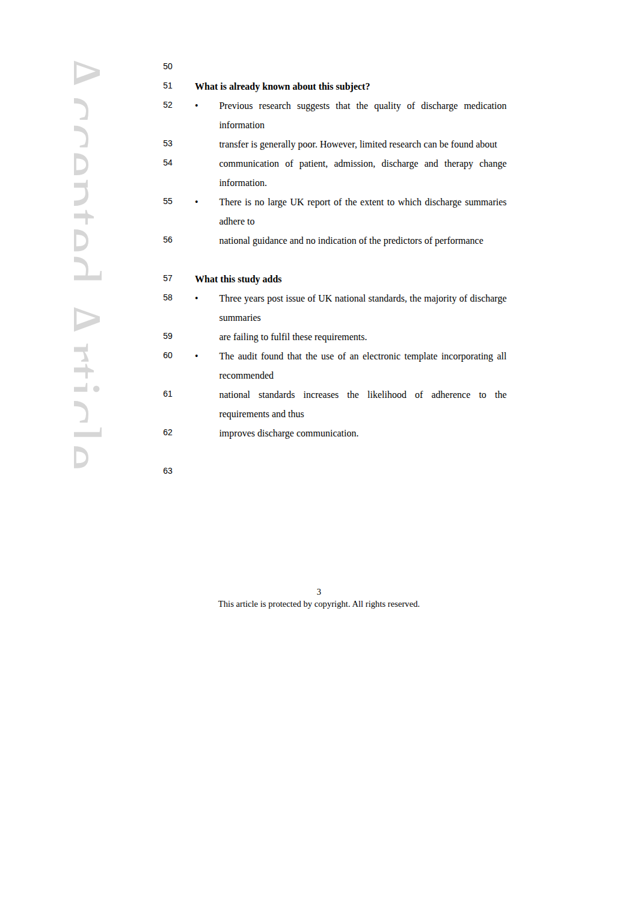Accepted Article
50
51
What is already known about this subject?
52
•
Previous research suggests that the quality of discharge medication information
53
transfer is generally poor. However, limited research can be found about
54
communication of patient, admission, discharge and therapy change information.
55
•
There is no large UK report of the extent to which discharge summaries adhere to
56
national guidance and no indication of the predictors of performance
57
What this study adds
58
•
Three years post issue of UK national standards, the majority of discharge summaries
59
are failing to fulfil these requirements.
60
•
The audit found that the use of an electronic template incorporating all recommended
61
national standards increases the likelihood of adherence to the requirements and thus
62
improves discharge communication.
63
3
This article is protected by copyright. All rights reserved.